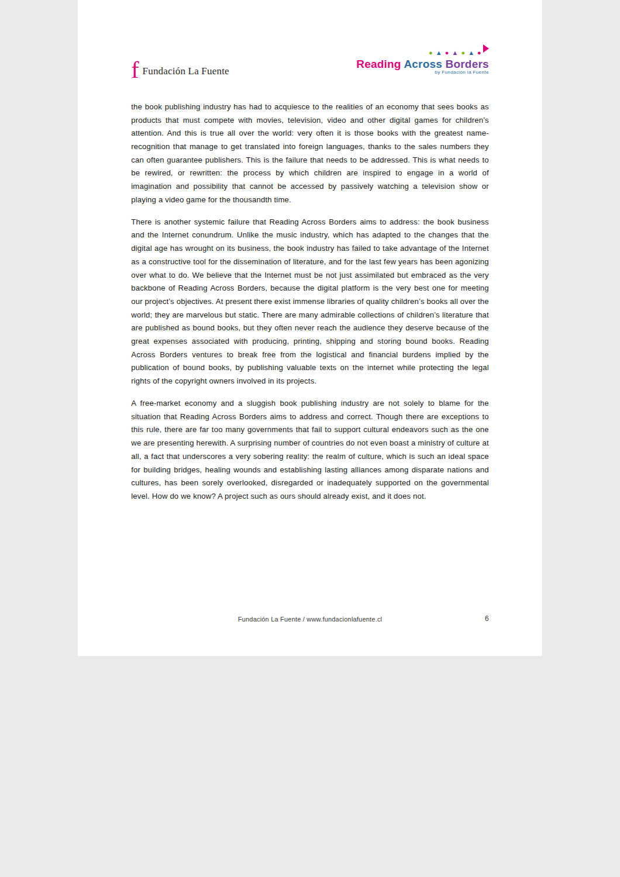f Fundación La Fuente
● ▲ ● ▲ ● ▲ ●
Reading Across Borders
by Fundación la Fuente
the book publishing industry has had to acquiesce to the realities of an economy that sees books as products that must compete with movies, television, video and other digital games for children’s attention. And this is true all over the world: very often it is those books with the greatest name-recognition that manage to get translated into foreign languages, thanks to the sales numbers they can often guarantee publishers. This is the failure that needs to be addressed. This is what needs to be rewired, or rewritten: the process by which children are inspired to engage in a world of imagination and possibility that cannot be accessed by passively watching a television show or playing a video game for the thousandth time.
There is another systemic failure that Reading Across Borders aims to address: the book business and the Internet conundrum. Unlike the music industry, which has adapted to the changes that the digital age has wrought on its business, the book industry has failed to take advantage of the Internet as a constructive tool for the dissemination of literature, and for the last few years has been agonizing over what to do. We believe that the Internet must be not just assimilated but embraced as the very backbone of Reading Across Borders, because the digital platform is the very best one for meeting our project’s objectives. At present there exist immense libraries of quality children’s books all over the world; they are marvelous but static. There are many admirable collections of children’s literature that are published as bound books, but they often never reach the audience they deserve because of the great expenses associated with producing, printing, shipping and storing bound books. Reading Across Borders ventures to break free from the logistical and financial burdens implied by the publication of bound books, by publishing valuable texts on the internet while protecting the legal rights of the copyright owners involved in its projects.
A free-market economy and a sluggish book publishing industry are not solely to blame for the situation that Reading Across Borders aims to address and correct. Though there are exceptions to this rule, there are far too many governments that fail to support cultural endeavors such as the one we are presenting herewith. A surprising number of countries do not even boast a ministry of culture at all, a fact that underscores a very sobering reality: the realm of culture, which is such an ideal space for building bridges, healing wounds and establishing lasting alliances among disparate nations and cultures, has been sorely overlooked, disregarded or inadequately supported on the governmental level. How do we know? A project such as ours should already exist, and it does not.
Fundación La Fuente / www.fundacionlafuente.cl 6